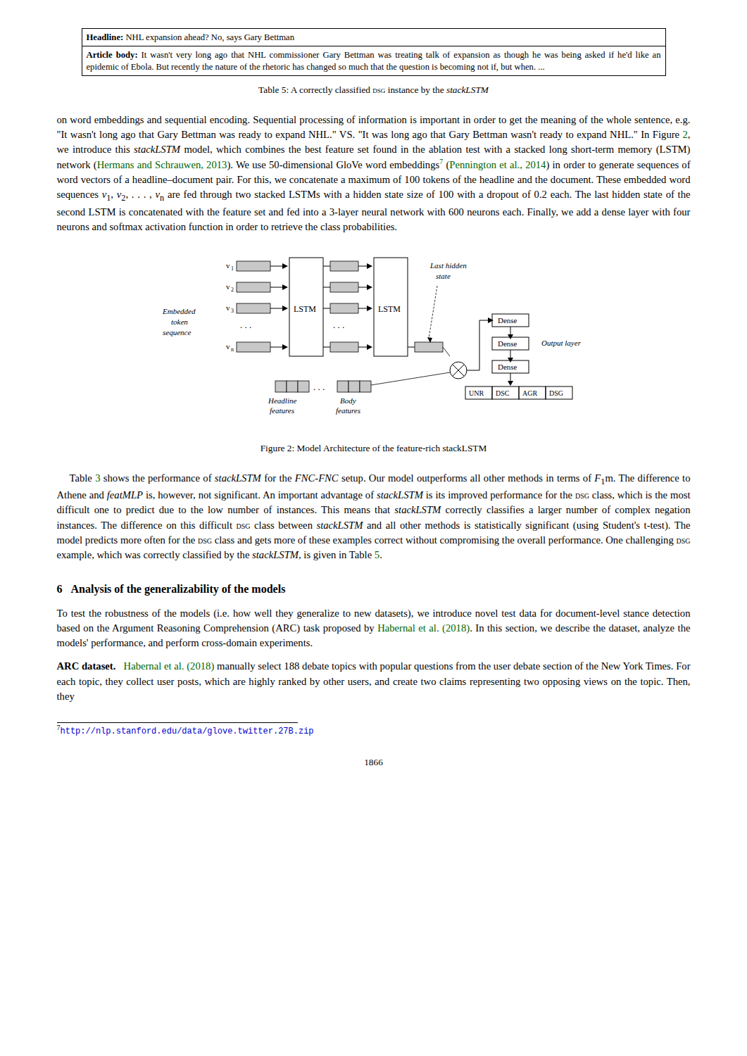Headline: NHL expansion ahead? No, says Gary Bettman
Article body: It wasn't very long ago that NHL commissioner Gary Bettman was treating talk of expansion as though he was being asked if he'd like an epidemic of Ebola. But recently the nature of the rhetoric has changed so much that the question is becoming not if, but when. ...
Table 5: A correctly classified dsg instance by the stackLSTM
on word embeddings and sequential encoding. Sequential processing of information is important in order to get the meaning of the whole sentence, e.g. "It wasn't long ago that Gary Bettman was ready to expand NHL." VS. "It was long ago that Gary Bettman wasn't ready to expand NHL." In Figure 2, we introduce this stackLSTM model, which combines the best feature set found in the ablation test with a stacked long short-term memory (LSTM) network (Hermans and Schrauwen, 2013). We use 50-dimensional GloVe word embeddings7 (Pennington et al., 2014) in order to generate sequences of word vectors of a headline–document pair. For this, we concatenate a maximum of 100 tokens of the headline and the document. These embedded word sequences v1, v2, . . . , vn are fed through two stacked LSTMs with a hidden state size of 100 with a dropout of 0.2 each. The last hidden state of the second LSTM is concatenated with the feature set and fed into a 3-layer neural network with 600 neurons each. Finally, we add a dense layer with four neurons and softmax activation function in order to retrieve the class probabilities.
Embedded token sequence v1 v2 v3 . . . vn LSTM . . . LSTM Last hidden state Dense Dense Dense Output layer UNR DSC AGR DSG . . . Headline features Body features
Figure 2: Model Architecture of the feature-rich stackLSTM
Table 3 shows the performance of stackLSTM for the FNC-FNC setup. Our model outperforms all other methods in terms of F1m. The difference to Athene and featMLP is, however, not significant. An important advantage of stackLSTM is its improved performance for the dsg class, which is the most difficult one to predict due to the low number of instances. This means that stackLSTM correctly classifies a larger number of complex negation instances. The difference on this difficult dsg class between stackLSTM and all other methods is statistically significant (using Student's t-test). The model predicts more often for the dsg class and gets more of these examples correct without compromising the overall performance. One challenging dsg example, which was correctly classified by the stackLSTM, is given in Table 5.
6 Analysis of the generalizability of the models
To test the robustness of the models (i.e. how well they generalize to new datasets), we introduce novel test data for document-level stance detection based on the Argument Reasoning Comprehension (ARC) task proposed by Habernal et al. (2018). In this section, we describe the dataset, analyze the models' performance, and perform cross-domain experiments.
ARC dataset. Habernal et al. (2018) manually select 188 debate topics with popular questions from the user debate section of the New York Times. For each topic, they collect user posts, which are highly ranked by other users, and create two claims representing two opposing views on the topic. Then, they
7http://nlp.stanford.edu/data/glove.twitter.27B.zip
1866